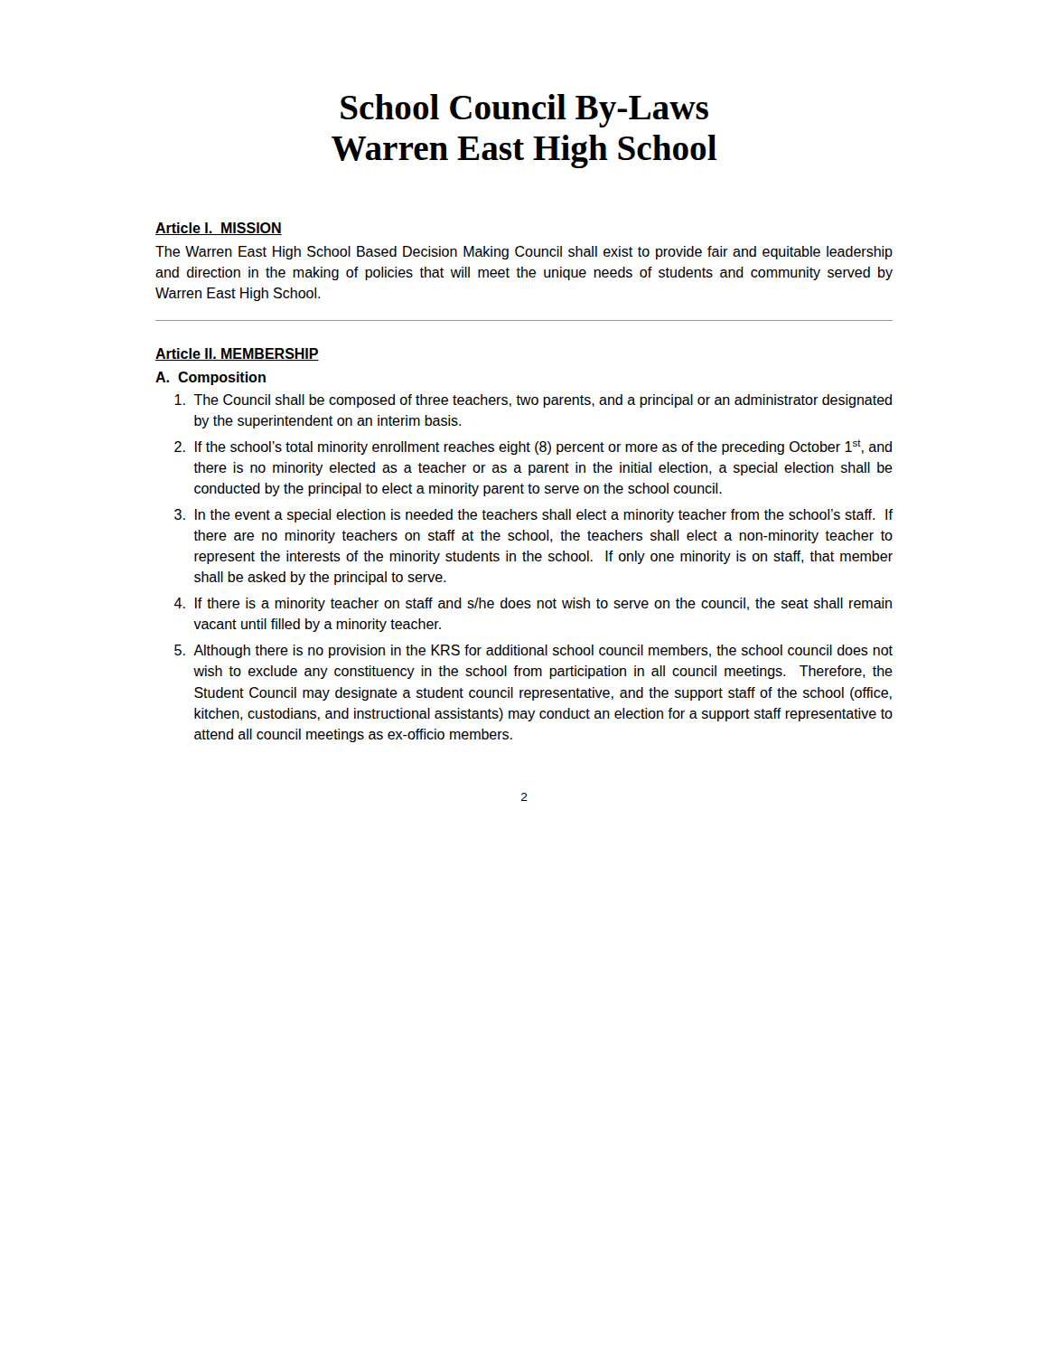School Council By-Laws
Warren East High School
Article I. MISSION
The Warren East High School Based Decision Making Council shall exist to provide fair and equitable leadership and direction in the making of policies that will meet the unique needs of students and community served by Warren East High School.
Article II. MEMBERSHIP
A. Composition
The Council shall be composed of three teachers, two parents, and a principal or an administrator designated by the superintendent on an interim basis.
If the school’s total minority enrollment reaches eight (8) percent or more as of the preceding October 1st, and there is no minority elected as a teacher or as a parent in the initial election, a special election shall be conducted by the principal to elect a minority parent to serve on the school council.
In the event a special election is needed the teachers shall elect a minority teacher from the school’s staff. If there are no minority teachers on staff at the school, the teachers shall elect a non-minority teacher to represent the interests of the minority students in the school. If only one minority is on staff, that member shall be asked by the principal to serve.
If there is a minority teacher on staff and s/he does not wish to serve on the council, the seat shall remain vacant until filled by a minority teacher.
Although there is no provision in the KRS for additional school council members, the school council does not wish to exclude any constituency in the school from participation in all council meetings. Therefore, the Student Council may designate a student council representative, and the support staff of the school (office, kitchen, custodians, and instructional assistants) may conduct an election for a support staff representative to attend all council meetings as ex-officio members.
2